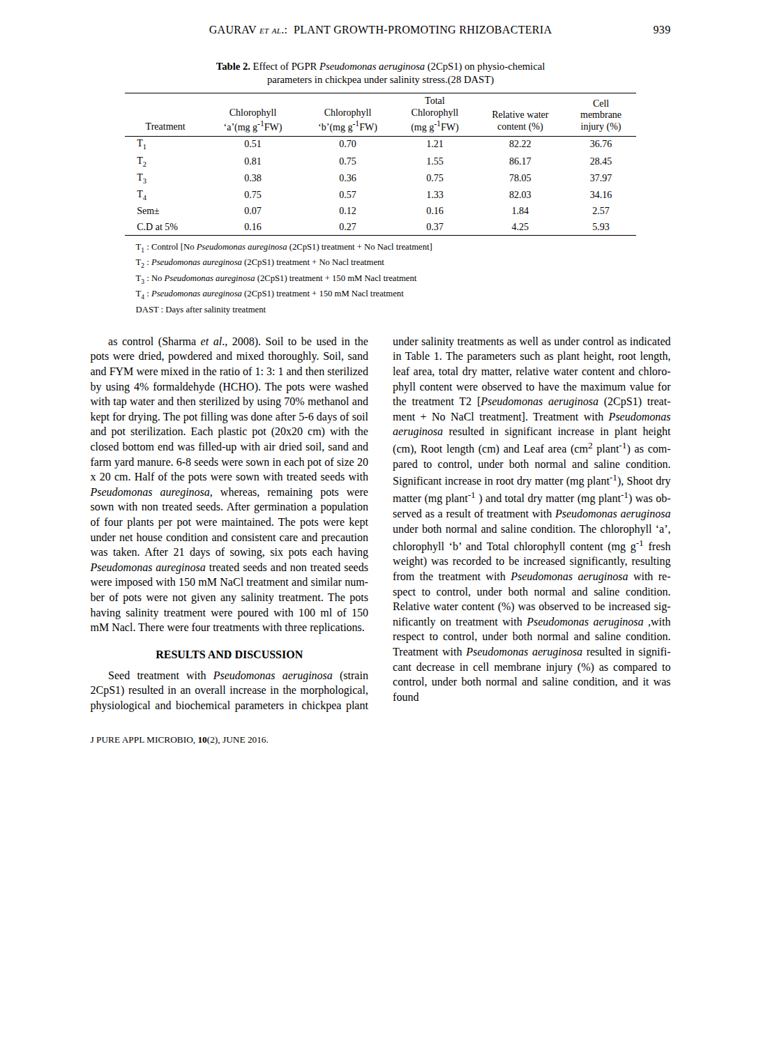GAURAV et al.: PLANT GROWTH-PROMOTING RHIZOBACTERIA 939
Table 2. Effect of PGPR Pseudomonas aeruginosa (2CpS1) on physio-chemical parameters in chickpea under salinity stress.(28 DAST)
| Treatment | Chlorophyll ‘a’(mg g -1 FW) | Chlorophyll ‘b’(mg g -1 FW) | Total Chlorophyll (mg g -1 FW) | Relative water content (%) | Cell membrane injury (%) |
| --- | --- | --- | --- | --- | --- |
| T 1 | 0.51 | 0.70 | 1.21 | 82.22 | 36.76 |
| T 2 | 0.81 | 0.75 | 1.55 | 86.17 | 28.45 |
| T 3 | 0.38 | 0.36 | 0.75 | 78.05 | 37.97 |
| T 4 | 0.75 | 0.57 | 1.33 | 82.03 | 34.16 |
| Sem± | 0.07 | 0.12 | 0.16 | 1.84 | 2.57 |
| C.D at 5% | 0.16 | 0.27 | 0.37 | 4.25 | 5.93 |
T1 : Control [No Pseudomonas aureginosa (2CpS1) treatment + No Nacl treatment]
T2 : Pseudomonas aureginosa (2CpS1) treatment + No Nacl treatment
T3 : No Pseudomonas aureginosa (2CpS1) treatment + 150 mM Nacl treatment
T4 : Pseudomonas aureginosa (2CpS1) treatment + 150 mM Nacl treatment
DAST : Days after salinity treatment
as control (Sharma et al., 2008). Soil to be used in the pots were dried, powdered and mixed thoroughly. Soil, sand and FYM were mixed in the ratio of 1: 3: 1 and then sterilized by using 4% formaldehyde (HCHO). The pots were washed with tap water and then sterilized by using 70% methanol and kept for drying. The pot filling was done after 5-6 days of soil and pot sterilization. Each plastic pot (20x20 cm) with the closed bottom end was filled-up with air dried soil, sand and farm yard manure. 6-8 seeds were sown in each pot of size 20 x 20 cm. Half of the pots were sown with treated seeds with Pseudomonas aureginosa, whereas, remaining pots were sown with non treated seeds. After germination a population of four plants per pot were maintained. The pots were kept under net house condition and consistent care and precaution was taken. After 21 days of sowing, six pots each having Pseudomonas aureginosa treated seeds and non treated seeds were imposed with 150 mM NaCl treatment and similar number of pots were not given any salinity treatment. The pots having salinity treatment were poured with 100 ml of 150 mM Nacl. There were four treatments with three replications.
RESULTS AND DISCUSSION
Seed treatment with Pseudomonas aeruginosa (strain 2CpS1) resulted in an overall increase in the morphological, physiological and biochemical parameters in chickpea plant under salinity treatments as well as under control as indicated in Table 1. The parameters such as plant height, root length, leaf area, total dry matter, relative water content and chlorophyll content were observed to have the maximum value for the treatment T2 [Pseudomonas aeruginosa (2CpS1) treatment + No NaCl treatment]. Treatment with Pseudomonas aeruginosa resulted in significant increase in plant height (cm), Root length (cm) and Leaf area (cm2 plant-1) as compared to control, under both normal and saline condition. Significant increase in root dry matter (mg plant-1), Shoot dry matter (mg plant-1 ) and total dry matter (mg plant-1) was observed as a result of treatment with Pseudomonas aeruginosa under both normal and saline condition. The chlorophyll ‘a’, chlorophyll ‘b’ and Total chlorophyll content (mg g-1 fresh weight) was recorded to be increased significantly, resulting from the treatment with Pseudomonas aeruginosa with respect to control, under both normal and saline condition. Relative water content (%) was observed to be increased significantly on treatment with Pseudomonas aeruginosa ,with respect to control, under both normal and saline condition. Treatment with Pseudomonas aeruginosa resulted in significant decrease in cell membrane injury (%) as compared to control, under both normal and saline condition, and it was found
J PURE APPL MICROBIO, 10(2), JUNE 2016.